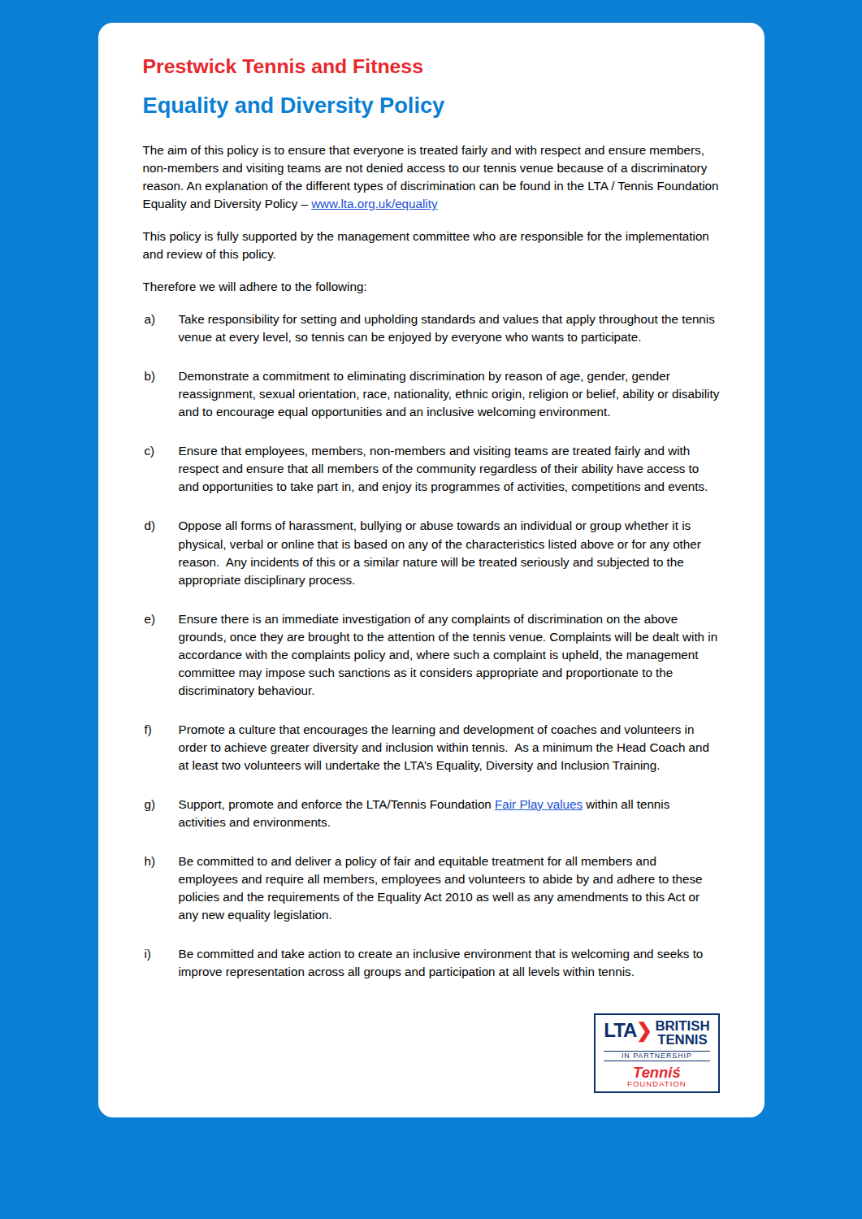Prestwick Tennis and Fitness
Equality and Diversity Policy
The aim of this policy is to ensure that everyone is treated fairly and with respect and ensure members, non-members and visiting teams are not denied access to our tennis venue because of a discriminatory reason. An explanation of the different types of discrimination can be found in the LTA / Tennis Foundation Equality and Diversity Policy – www.lta.org.uk/equality
This policy is fully supported by the management committee who are responsible for the implementation and review of this policy.
Therefore we will adhere to the following:
a) Take responsibility for setting and upholding standards and values that apply throughout the tennis venue at every level, so tennis can be enjoyed by everyone who wants to participate.
b) Demonstrate a commitment to eliminating discrimination by reason of age, gender, gender reassignment, sexual orientation, race, nationality, ethnic origin, religion or belief, ability or disability and to encourage equal opportunities and an inclusive welcoming environment.
c) Ensure that employees, members, non-members and visiting teams are treated fairly and with respect and ensure that all members of the community regardless of their ability have access to and opportunities to take part in, and enjoy its programmes of activities, competitions and events.
d) Oppose all forms of harassment, bullying or abuse towards an individual or group whether it is physical, verbal or online that is based on any of the characteristics listed above or for any other reason. Any incidents of this or a similar nature will be treated seriously and subjected to the appropriate disciplinary process.
e) Ensure there is an immediate investigation of any complaints of discrimination on the above grounds, once they are brought to the attention of the tennis venue. Complaints will be dealt with in accordance with the complaints policy and, where such a complaint is upheld, the management committee may impose such sanctions as it considers appropriate and proportionate to the discriminatory behaviour.
f) Promote a culture that encourages the learning and development of coaches and volunteers in order to achieve greater diversity and inclusion within tennis. As a minimum the Head Coach and at least two volunteers will undertake the LTA’s Equality, Diversity and Inclusion Training.
g) Support, promote and enforce the LTA/Tennis Foundation Fair Play values within all tennis activities and environments.
h) Be committed to and deliver a policy of fair and equitable treatment for all members and employees and require all members, employees and volunteers to abide by and adhere to these policies and the requirements of the Equality Act 2010 as well as any amendments to this Act or any new equality legislation.
i) Be committed and take action to create an inclusive environment that is welcoming and seeks to improve representation across all groups and participation at all levels within tennis.
LTA❯BRITISH
TENNIS
IN PARTNERSHIP
Tenniś
FOUNDATION